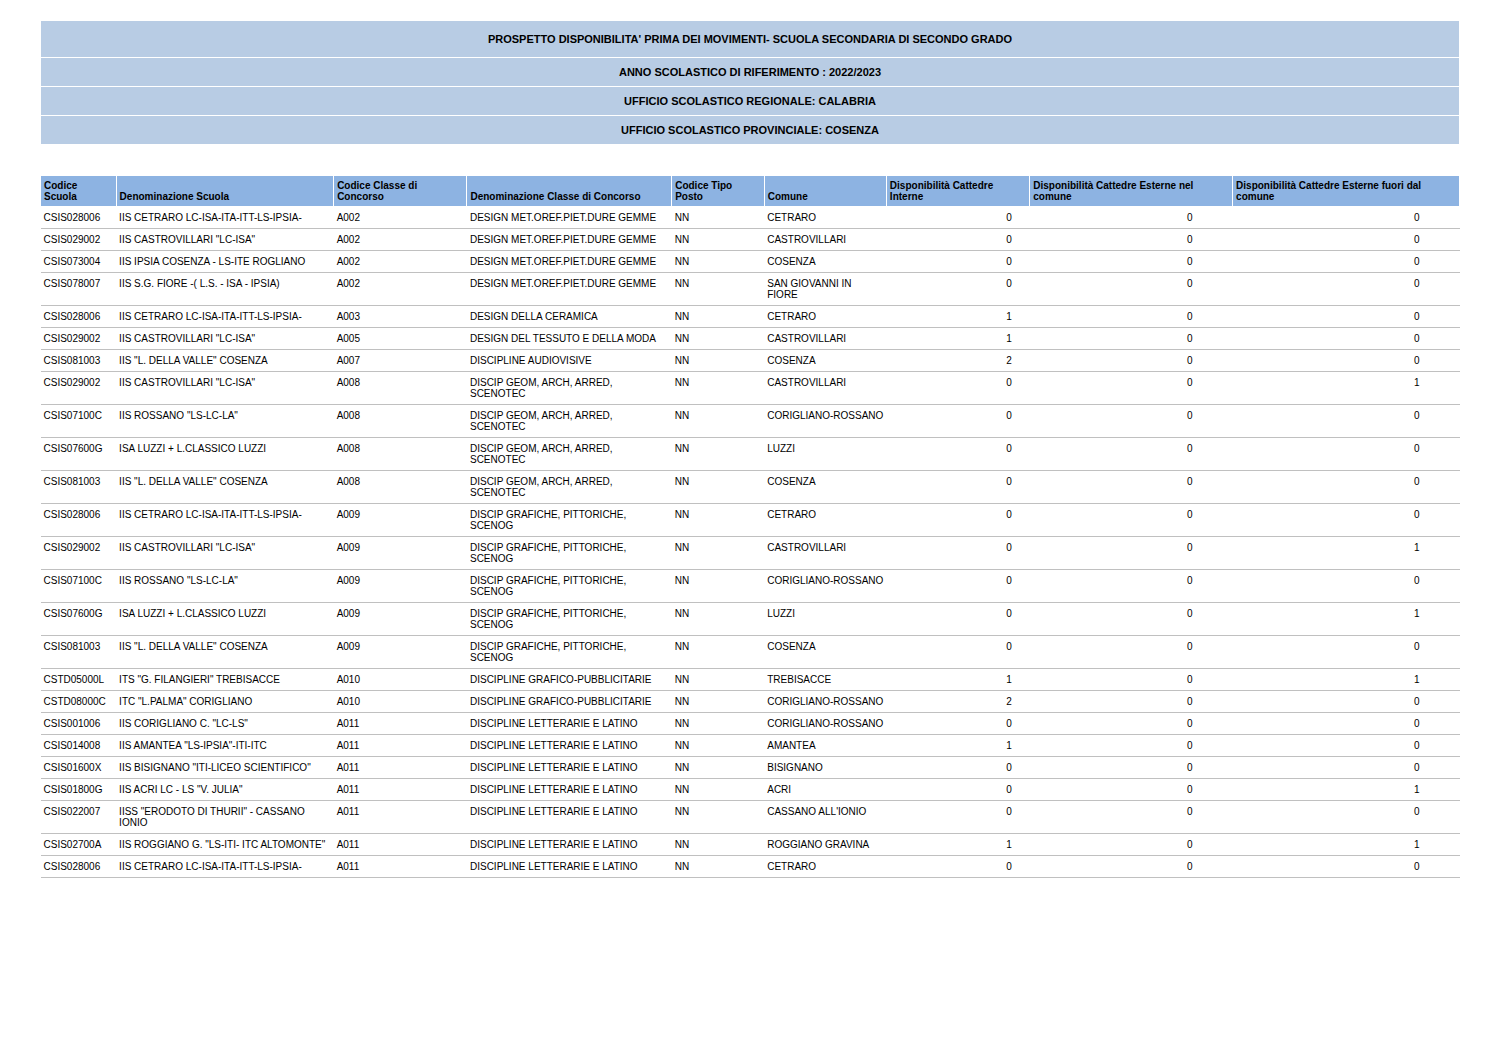| PROSPETTO DISPONIBILITA' PRIMA DEI MOVIMENTI- SCUOLA SECONDARIA DI SECONDO GRADO |
| ANNO SCOLASTICO DI RIFERIMENTO : 2022/2023 |
| UFFICIO SCOLASTICO REGIONALE: CALABRIA |
| UFFICIO SCOLASTICO PROVINCIALE: COSENZA |
| Codice Scuola | Denominazione Scuola | Codice Classe di Concorso | Denominazione Classe di Concorso | Codice Tipo Posto | Comune | Disponibilità Cattedre Interne | Disponibilità Cattedre Esterne nel comune | Disponibilità Cattedre Esterne fuori dal comune |
| --- | --- | --- | --- | --- | --- | --- | --- | --- |
| CSIS028006 | IIS CETRARO LC-ISA-ITA-ITT-LS-IPSIA- | A002 | DESIGN MET.OREF.PIET.DURE GEMME | NN | CETRARO | 0 | 0 | 0 |
| CSIS029002 | IIS CASTROVILLARI "LC-ISA" | A002 | DESIGN MET.OREF.PIET.DURE GEMME | NN | CASTROVILLARI | 0 | 0 | 0 |
| CSIS073004 | IIS IPSIA COSENZA - LS-ITE ROGLIANO | A002 | DESIGN MET.OREF.PIET.DURE GEMME | NN | COSENZA | 0 | 0 | 0 |
| CSIS078007 | IIS S.G. FIORE -( L.S. - ISA - IPSIA) | A002 | DESIGN MET.OREF.PIET.DURE GEMME | NN | SAN GIOVANNI IN FIORE | 0 | 0 | 0 |
| CSIS028006 | IIS CETRARO LC-ISA-ITA-ITT-LS-IPSIA- | A003 | DESIGN DELLA CERAMICA | NN | CETRARO | 1 | 0 | 0 |
| CSIS029002 | IIS CASTROVILLARI "LC-ISA" | A005 | DESIGN DEL TESSUTO E DELLA MODA | NN | CASTROVILLARI | 1 | 0 | 0 |
| CSIS081003 | IIS "L. DELLA VALLE" COSENZA | A007 | DISCIPLINE AUDIOVISIVE | NN | COSENZA | 2 | 0 | 0 |
| CSIS029002 | IIS CASTROVILLARI "LC-ISA" | A008 | DISCIP GEOM, ARCH, ARRED, SCENOTEC | NN | CASTROVILLARI | 0 | 0 | 1 |
| CSIS07100C | IIS ROSSANO "LS-LC-LA" | A008 | DISCIP GEOM, ARCH, ARRED, SCENOTEC | NN | CORIGLIANO-ROSSANO | 0 | 0 | 0 |
| CSIS07600G | ISA LUZZI + L.CLASSICO LUZZI | A008 | DISCIP GEOM, ARCH, ARRED, SCENOTEC | NN | LUZZI | 0 | 0 | 0 |
| CSIS081003 | IIS "L. DELLA VALLE" COSENZA | A008 | DISCIP GEOM, ARCH, ARRED, SCENOTEC | NN | COSENZA | 0 | 0 | 0 |
| CSIS028006 | IIS CETRARO LC-ISA-ITA-ITT-LS-IPSIA- | A009 | DISCIP GRAFICHE, PITTORICHE, SCENOG | NN | CETRARO | 0 | 0 | 0 |
| CSIS029002 | IIS CASTROVILLARI "LC-ISA" | A009 | DISCIP GRAFICHE, PITTORICHE, SCENOG | NN | CASTROVILLARI | 0 | 0 | 1 |
| CSIS07100C | IIS ROSSANO "LS-LC-LA" | A009 | DISCIP GRAFICHE, PITTORICHE, SCENOG | NN | CORIGLIANO-ROSSANO | 0 | 0 | 0 |
| CSIS07600G | ISA LUZZI + L.CLASSICO LUZZI | A009 | DISCIP GRAFICHE, PITTORICHE, SCENOG | NN | LUZZI | 0 | 0 | 1 |
| CSIS081003 | IIS "L. DELLA VALLE" COSENZA | A009 | DISCIP GRAFICHE, PITTORICHE, SCENOG | NN | COSENZA | 0 | 0 | 0 |
| CSTD05000L | ITS "G. FILANGIERI" TREBISACCE | A010 | DISCIPLINE GRAFICO-PUBBLICITARIE | NN | TREBISACCE | 1 | 0 | 1 |
| CSTD08000C | ITC "L.PALMA" CORIGLIANO | A010 | DISCIPLINE GRAFICO-PUBBLICITARIE | NN | CORIGLIANO-ROSSANO | 2 | 0 | 0 |
| CSIS001006 | IIS CORIGLIANO C. "LC-LS" | A011 | DISCIPLINE LETTERARIE E LATINO | NN | CORIGLIANO-ROSSANO | 0 | 0 | 0 |
| CSIS014008 | IIS AMANTEA "LS-IPSIA"-ITI-ITC | A011 | DISCIPLINE LETTERARIE E LATINO | NN | AMANTEA | 1 | 0 | 0 |
| CSIS01600X | IIS BISIGNANO "ITI-LICEO SCIENTIFICO" | A011 | DISCIPLINE LETTERARIE E LATINO | NN | BISIGNANO | 0 | 0 | 0 |
| CSIS01800G | IIS ACRI LC - LS "V. JULIA" | A011 | DISCIPLINE LETTERARIE E LATINO | NN | ACRI | 0 | 0 | 1 |
| CSIS022007 | IISS "ERODOTO DI THURII" - CASSANO IONIO | A011 | DISCIPLINE LETTERARIE E LATINO | NN | CASSANO ALL'IONIO | 0 | 0 | 0 |
| CSIS02700A | IIS ROGGIANO G. "LS-ITI- ITC ALTOMONTE" | A011 | DISCIPLINE LETTERARIE E LATINO | NN | ROGGIANO GRAVINA | 1 | 0 | 1 |
| CSIS028006 | IIS CETRARO LC-ISA-ITA-ITT-LS-IPSIA- | A011 | DISCIPLINE LETTERARIE E LATINO | NN | CETRARO | 0 | 0 | 0 |